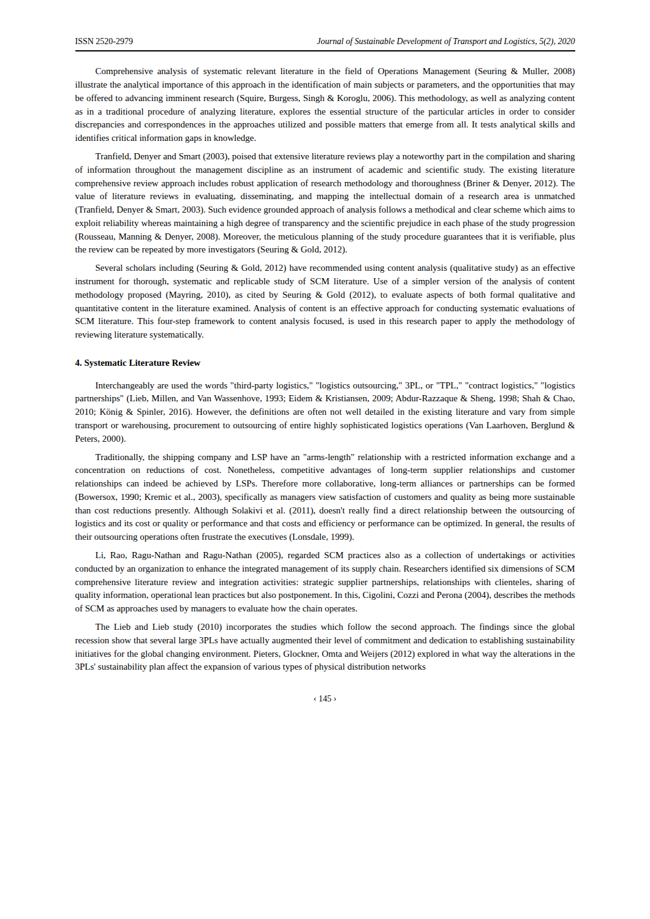ISSN 2520-2979 Journal of Sustainable Development of Transport and Logistics, 5(2), 2020
Comprehensive analysis of systematic relevant literature in the field of Operations Management (Seuring & Muller, 2008) illustrate the analytical importance of this approach in the identification of main subjects or parameters, and the opportunities that may be offered to advancing imminent research (Squire, Burgess, Singh & Koroglu, 2006). This methodology, as well as analyzing content as in a traditional procedure of analyzing literature, explores the essential structure of the particular articles in order to consider discrepancies and correspondences in the approaches utilized and possible matters that emerge from all. It tests analytical skills and identifies critical information gaps in knowledge.
Tranfield, Denyer and Smart (2003), poised that extensive literature reviews play a noteworthy part in the compilation and sharing of information throughout the management discipline as an instrument of academic and scientific study. The existing literature comprehensive review approach includes robust application of research methodology and thoroughness (Briner & Denyer, 2012). The value of literature reviews in evaluating, disseminating, and mapping the intellectual domain of a research area is unmatched (Tranfield, Denyer & Smart, 2003). Such evidence grounded approach of analysis follows a methodical and clear scheme which aims to exploit reliability whereas maintaining a high degree of transparency and the scientific prejudice in each phase of the study progression (Rousseau, Manning & Denyer, 2008). Moreover, the meticulous planning of the study procedure guarantees that it is verifiable, plus the review can be repeated by more investigators (Seuring & Gold, 2012).
Several scholars including (Seuring & Gold, 2012) have recommended using content analysis (qualitative study) as an effective instrument for thorough, systematic and replicable study of SCM literature. Use of a simpler version of the analysis of content methodology proposed (Mayring, 2010), as cited by Seuring & Gold (2012), to evaluate aspects of both formal qualitative and quantitative content in the literature examined. Analysis of content is an effective approach for conducting systematic evaluations of SCM literature. This four-step framework to content analysis focused, is used in this research paper to apply the methodology of reviewing literature systematically.
4. Systematic Literature Review
Interchangeably are used the words "third-party logistics," "logistics outsourcing," 3PL, or "TPL," "contract logistics," "logistics partnerships" (Lieb, Millen, and Van Wassenhove, 1993; Eidem & Kristiansen, 2009; Abdur-Razzaque & Sheng, 1998; Shah & Chao, 2010; König & Spinler, 2016). However, the definitions are often not well detailed in the existing literature and vary from simple transport or warehousing, procurement to outsourcing of entire highly sophisticated logistics operations (Van Laarhoven, Berglund & Peters, 2000).
Traditionally, the shipping company and LSP have an "arms-length" relationship with a restricted information exchange and a concentration on reductions of cost. Nonetheless, competitive advantages of long-term supplier relationships and customer relationships can indeed be achieved by LSPs. Therefore more collaborative, long-term alliances or partnerships can be formed (Bowersox, 1990; Kremic et al., 2003), specifically as managers view satisfaction of customers and quality as being more sustainable than cost reductions presently. Although Solakivi et al. (2011), doesn't really find a direct relationship between the outsourcing of logistics and its cost or quality or performance and that costs and efficiency or performance can be optimized. In general, the results of their outsourcing operations often frustrate the executives (Lonsdale, 1999).
Li, Rao, Ragu-Nathan and Ragu-Nathan (2005), regarded SCM practices also as a collection of undertakings or activities conducted by an organization to enhance the integrated management of its supply chain. Researchers identified six dimensions of SCM comprehensive literature review and integration activities: strategic supplier partnerships, relationships with clienteles, sharing of quality information, operational lean practices but also postponement. In this, Cigolini, Cozzi and Perona (2004), describes the methods of SCM as approaches used by managers to evaluate how the chain operates.
The Lieb and Lieb study (2010) incorporates the studies which follow the second approach. The findings since the global recession show that several large 3PLs have actually augmented their level of commitment and dedication to establishing sustainability initiatives for the global changing environment. Pieters, Glockner, Omta and Weijers (2012) explored in what way the alterations in the 3PLs' sustainability plan affect the expansion of various types of physical distribution networks
‹ 145 ›